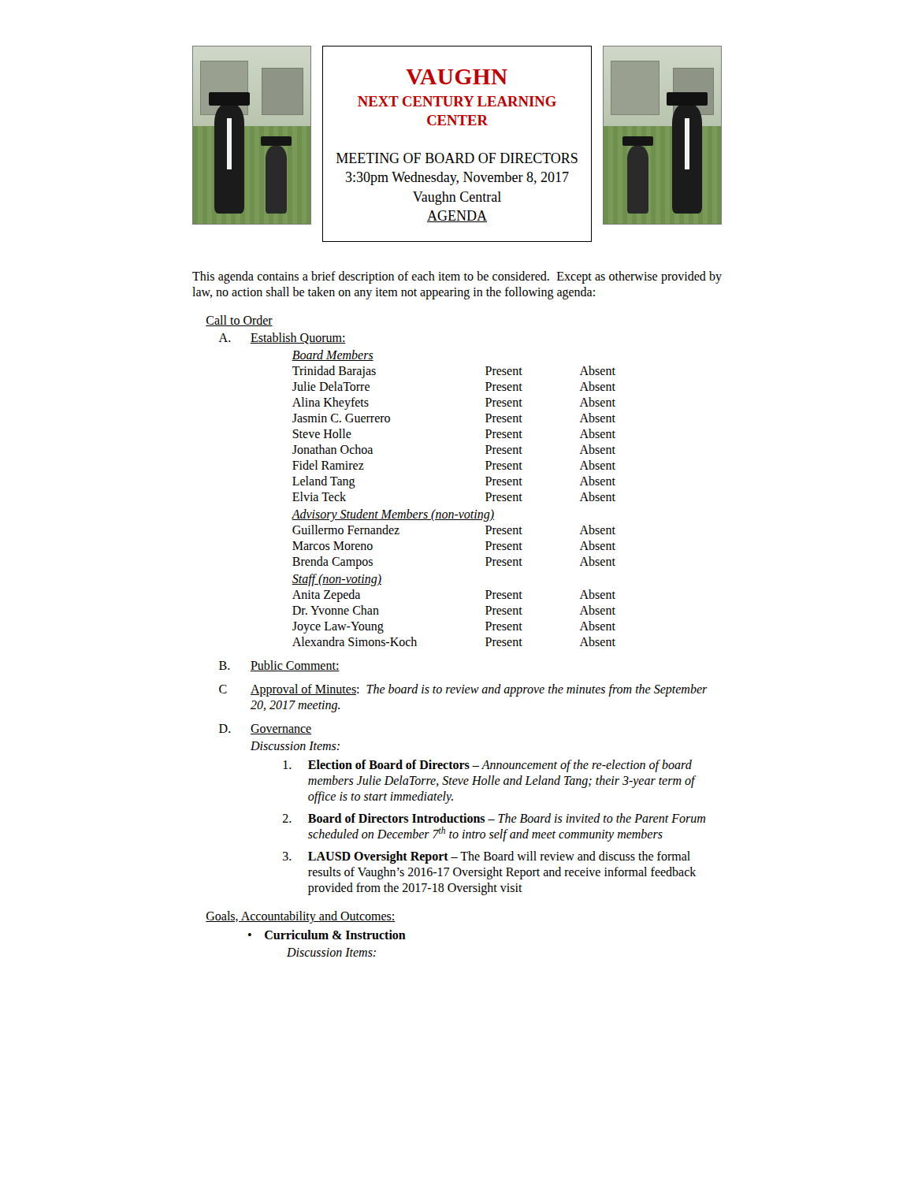VAUGHN
NEXT CENTURY LEARNING CENTER
MEETING OF BOARD OF DIRECTORS
3:30pm Wednesday, November 8, 2017
Vaughn Central
AGENDA
This agenda contains a brief description of each item to be considered. Except as otherwise provided by law, no action shall be taken on any item not appearing in the following agenda:
Call to Order
A. Establish Quorum:
| Board Members |
| Trinidad Barajas | Present | Absent |
| Julie DelaTorre | Present | Absent |
| Alina Kheyfets | Present | Absent |
| Jasmin C. Guerrero | Present | Absent |
| Steve Holle | Present | Absent |
| Jonathan Ochoa | Present | Absent |
| Fidel Ramirez | Present | Absent |
| Leland Tang | Present | Absent |
| Elvia Teck | Present | Absent |
| Advisory Student Members (non-voting) |
| Guillermo Fernandez | Present | Absent |
| Marcos Moreno | Present | Absent |
| Brenda Campos | Present | Absent |
| Staff (non-voting) |
| Anita Zepeda | Present | Absent |
| Dr. Yvonne Chan | Present | Absent |
| Joyce Law-Young | Present | Absent |
| Alexandra Simons-Koch | Present | Absent |
B. Public Comment:
C Approval of Minutes: The board is to review and approve the minutes from the September 20, 2017 meeting.
D. Governance
Discussion Items:
1. Election of Board of Directors – Announcement of the re-election of board members Julie DelaTorre, Steve Holle and Leland Tang; their 3-year term of office is to start immediately.
2. Board of Directors Introductions – The Board is invited to the Parent Forum scheduled on December 7th to intro self and meet community members
3. LAUSD Oversight Report – The Board will review and discuss the formal results of Vaughn’s 2016-17 Oversight Report and receive informal feedback provided from the 2017-18 Oversight visit
Goals, Accountability and Outcomes:
Curriculum & Instruction
Discussion Items: